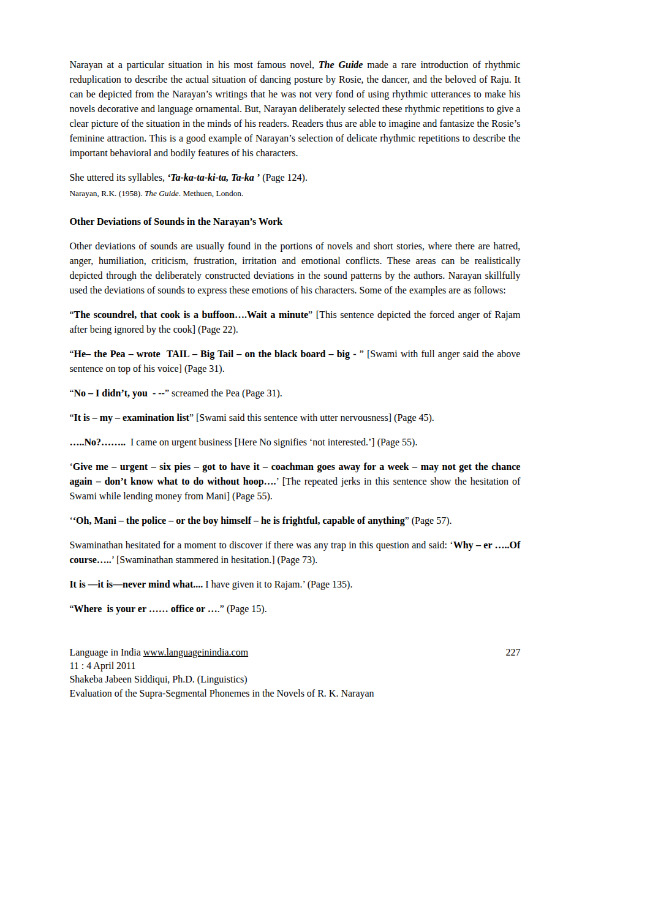Narayan at a particular situation in his most famous novel, The Guide made a rare introduction of rhythmic reduplication to describe the actual situation of dancing posture by Rosie, the dancer, and the beloved of Raju. It can be depicted from the Narayan’s writings that he was not very fond of using rhythmic utterances to make his novels decorative and language ornamental. But, Narayan deliberately selected these rhythmic repetitions to give a clear picture of the situation in the minds of his readers. Readers thus are able to imagine and fantasize the Rosie’s feminine attraction. This is a good example of Narayan’s selection of delicate rhythmic repetitions to describe the important behavioral and bodily features of his characters.
She uttered its syllables, ‘Ta-ka-ta-ki-ta, Ta-ka ’ (Page 124).
Narayan, R.K. (1958). The Guide. Methuen, London.
Other Deviations of Sounds in the Narayan’s Work
Other deviations of sounds are usually found in the portions of novels and short stories, where there are hatred, anger, humiliation, criticism, frustration, irritation and emotional conflicts. These areas can be realistically depicted through the deliberately constructed deviations in the sound patterns by the authors. Narayan skillfully used the deviations of sounds to express these emotions of his characters. Some of the examples are as follows:
“The scoundrel, that cook is a buffoon….Wait a minute” [This sentence depicted the forced anger of Rajam after being ignored by the cook] (Page 22).
“He– the Pea – wrote TAIL – Big Tail – on the black board – big - ” [Swami with full anger said the above sentence on top of his voice] (Page 31).
“No – I didn’t, you - --” screamed the Pea (Page 31).
“It is – my – examination list” [Swami said this sentence with utter nervousness] (Page 45).
…..No?…….. I came on urgent business [Here No signifies ‘not interested.’] (Page 55).
‘Give me – urgent – six pies – got to have it – coachman goes away for a week – may not get the chance again – don’t know what to do without hoop….’ [The repeated jerks in this sentence show the hesitation of Swami while lending money from Mani] (Page 55).
‘‘Oh, Mani – the police – or the boy himself – he is frightful, capable of anything” (Page 57).
Swaminathan hesitated for a moment to discover if there was any trap in this question and said: ‘Why – er …..Of course…..’ [Swaminathan stammered in hesitation.] (Page 73).
It is —it is—never mind what.... I have given it to Rajam.’ (Page 135).
“Where is your er …… office or ….” (Page 15).
227
Language in India www.languageinindia.com
11 : 4 April 2011
Shakeba Jabeen Siddiqui, Ph.D. (Linguistics)
Evaluation of the Supra-Segmental Phonemes in the Novels of R. K. Narayan